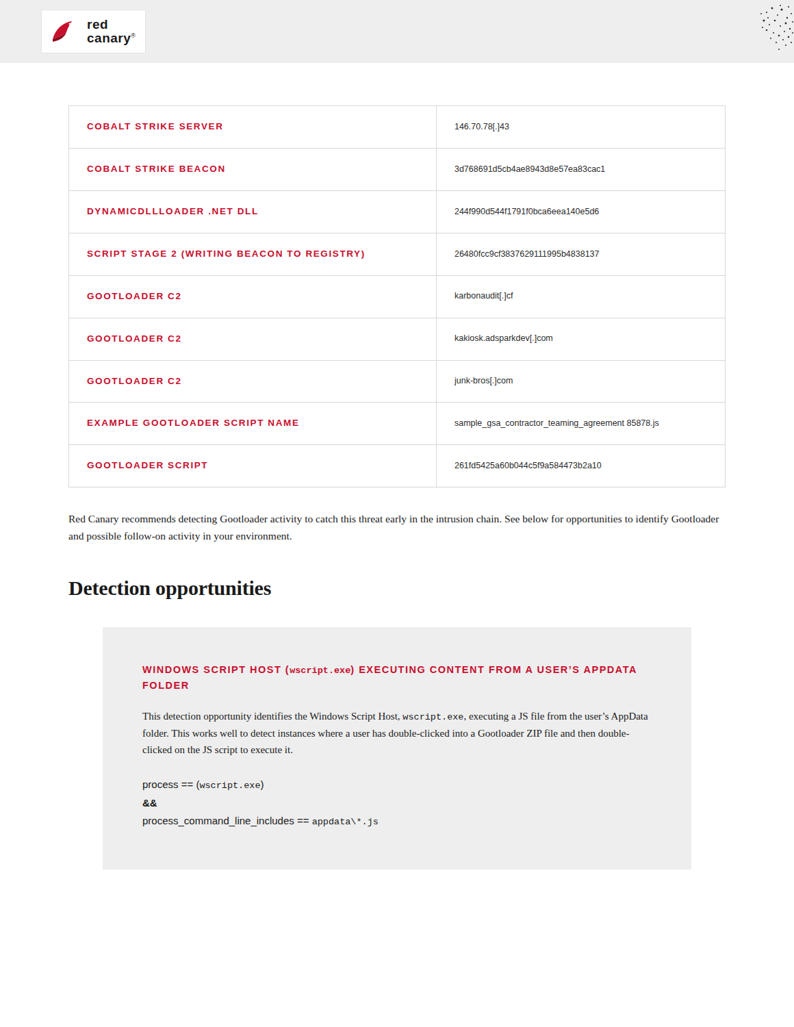red
canary®
| Cobalt Strike Server | 146.70.78[.]43 |
| Cobalt Strike Beacon | 3d768691d5cb4ae8943d8e57ea83cac1 |
| DynamicDllLoader .NET DLL | 244f990d544f1791f0bca6eea140e5d6 |
| Script Stage 2 (writing beacon to registry) | 26480fcc9cf3837629111995b4838137 |
| Gootloader C2 | karbonaudit[.]cf |
| Gootloader C2 | kakiosk.adsparkdev[.]com |
| Gootloader C2 | junk-bros[.]com |
| Example Gootloader script name | sample_gsa_contractor_teaming_agreement 85878.js |
| Gootloader script | 261fd5425a60b044c5f9a584473b2a10 |
Red Canary recommends detecting Gootloader activity to catch this threat early in the intrusion chain. See below for opportunities to identify Gootloader and possible follow-on activity in your environment.
Detection opportunities
Windows Script Host (wscript.exe) executing content from a user’s AppData folder
This detection opportunity identifies the Windows Script Host, wscript.exe, executing a JS file from the user’s AppData folder. This works well to detect instances where a user has double-clicked into a Gootloader ZIP file and then double-clicked on the JS script to execute it.
process == (wscript.exe)
&&
process_command_line_includes == appdata\*.js